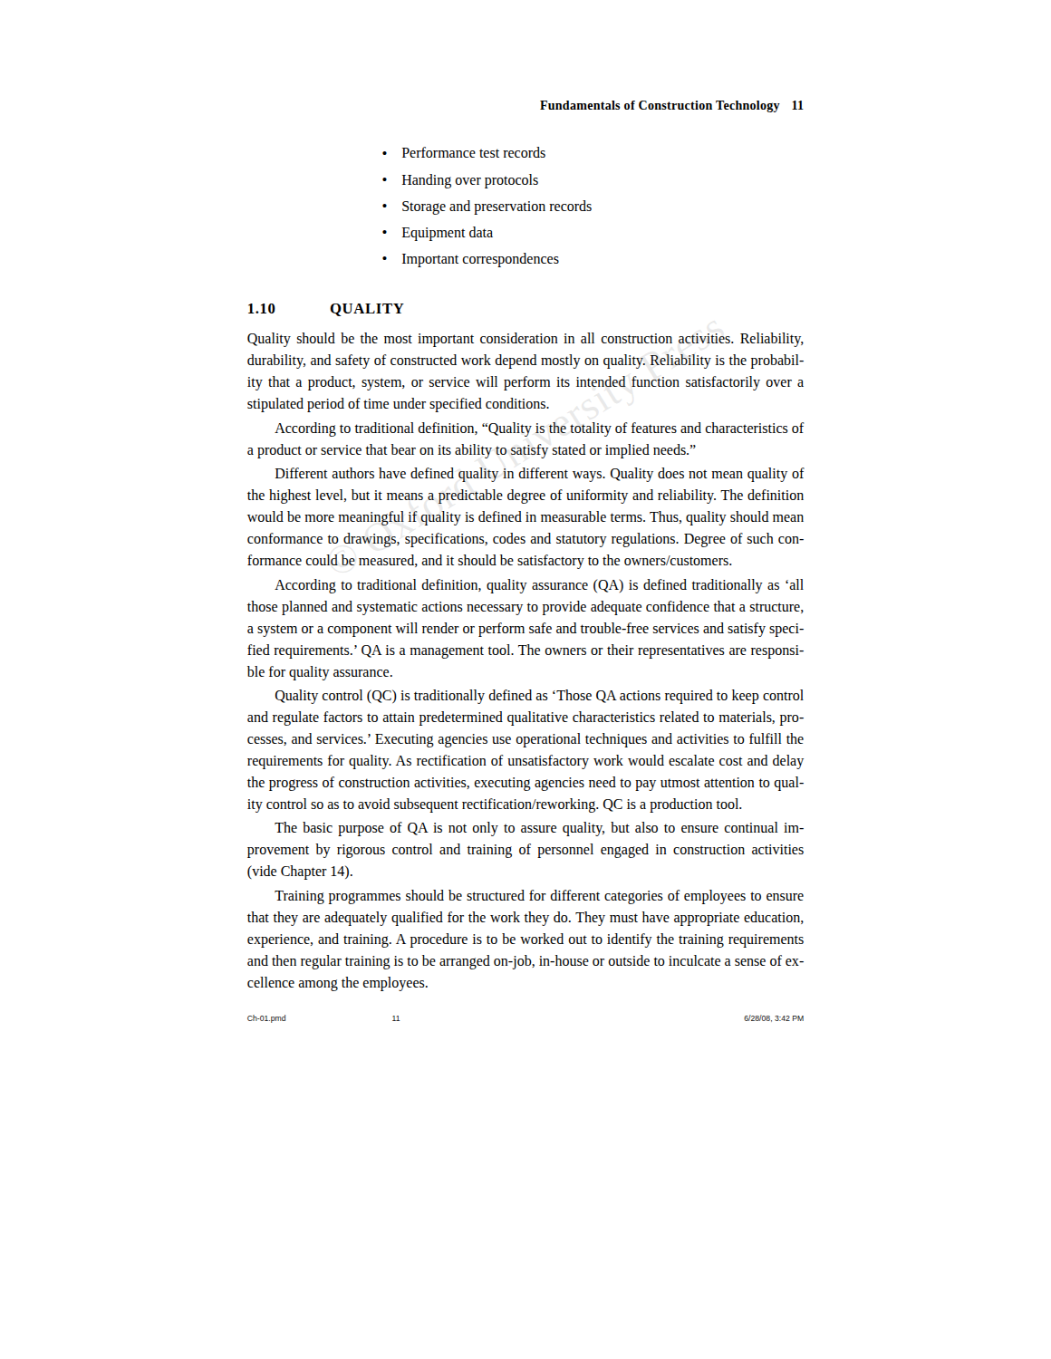© Oxford University Press
Fundamentals of Construction Technology11
Performance test records
Handing over protocols
Storage and preservation records
Equipment data
Important correspondences
1.10 QUALITY
Quality should be the most important consideration in all construction activities. Reliability, durability, and safety of constructed work depend mostly on quality. Reliability is the probability that a product, system, or service will perform its intended function satisfactorily over a stipulated period of time under specified conditions.
According to traditional definition, “Quality is the totality of features and characteristics of a product or service that bear on its ability to satisfy stated or implied needs.”
Different authors have defined quality in different ways. Quality does not mean quality of the highest level, but it means a predictable degree of uniformity and reliability. The definition would be more meaningful if quality is defined in measurable terms. Thus, quality should mean conformance to drawings, specifications, codes and statutory regulations. Degree of such conformance could be measured, and it should be satisfactory to the owners/customers.
According to traditional definition, quality assurance (QA) is defined traditionally as ‘all those planned and systematic actions necessary to provide adequate confidence that a structure, a system or a component will render or perform safe and trouble-free services and satisfy specified requirements.’ QA is a management tool. The owners or their representatives are responsible for quality assurance.
Quality control (QC) is traditionally defined as ‘Those QA actions required to keep control and regulate factors to attain predetermined qualitative characteristics related to materials, processes, and services.’ Executing agencies use operational techniques and activities to fulfill the requirements for quality. As rectification of unsatisfactory work would escalate cost and delay the progress of construction activities, executing agencies need to pay utmost attention to quality control so as to avoid subsequent rectification/reworking. QC is a production tool.
The basic purpose of QA is not only to assure quality, but also to ensure continual improvement by rigorous control and training of personnel engaged in construction activities (vide Chapter 14).
Training programmes should be structured for different categories of employees to ensure that they are adequately qualified for the work they do. They must have appropriate education, experience, and training. A procedure is to be worked out to identify the training requirements and then regular training is to be arranged on-job, in-house or outside to inculcate a sense of excellence among the employees.
Ch-01.pmd
11
6/28/08, 3:42 PM